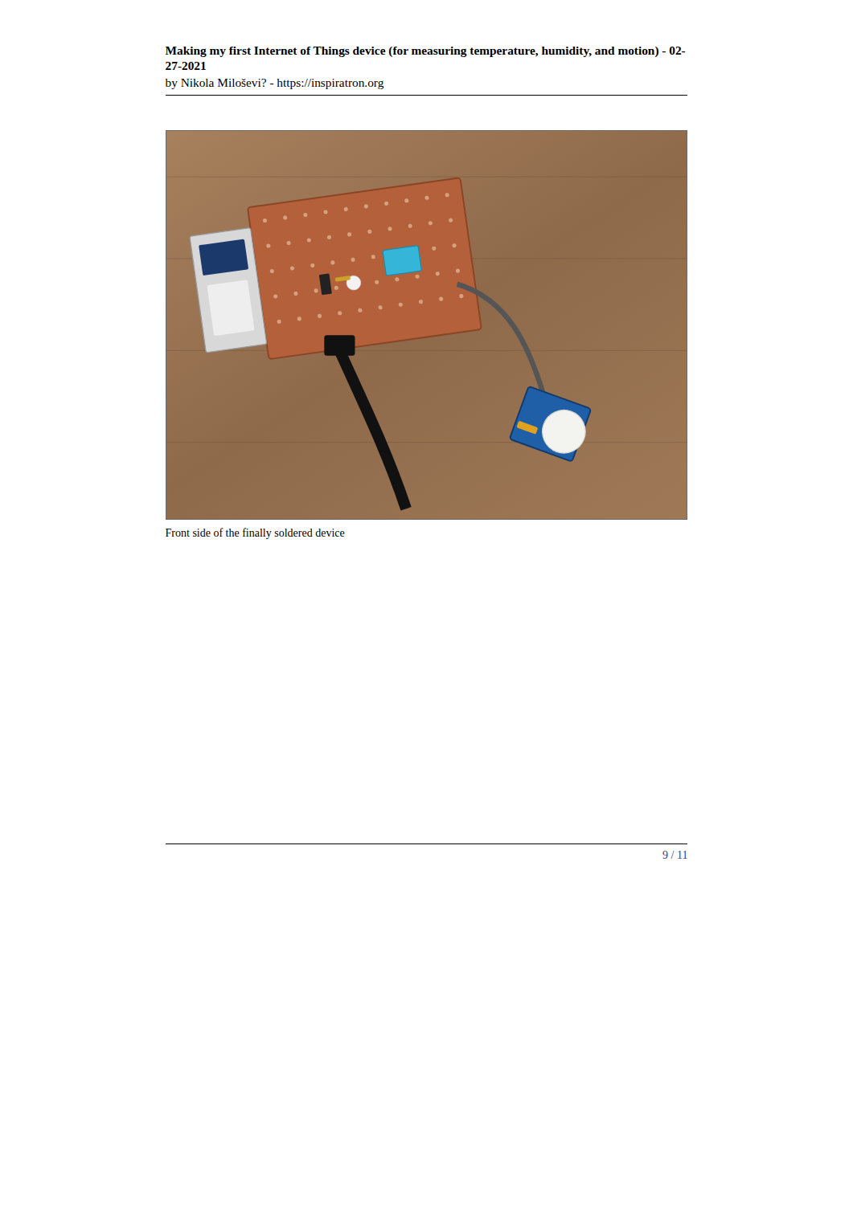Making my first Internet of Things device (for measuring temperature, humidity, and motion) - 02-27-2021
by Nikola Miloševi? - https://inspiratron.org
Front side of the finally soldered device
9 / 11